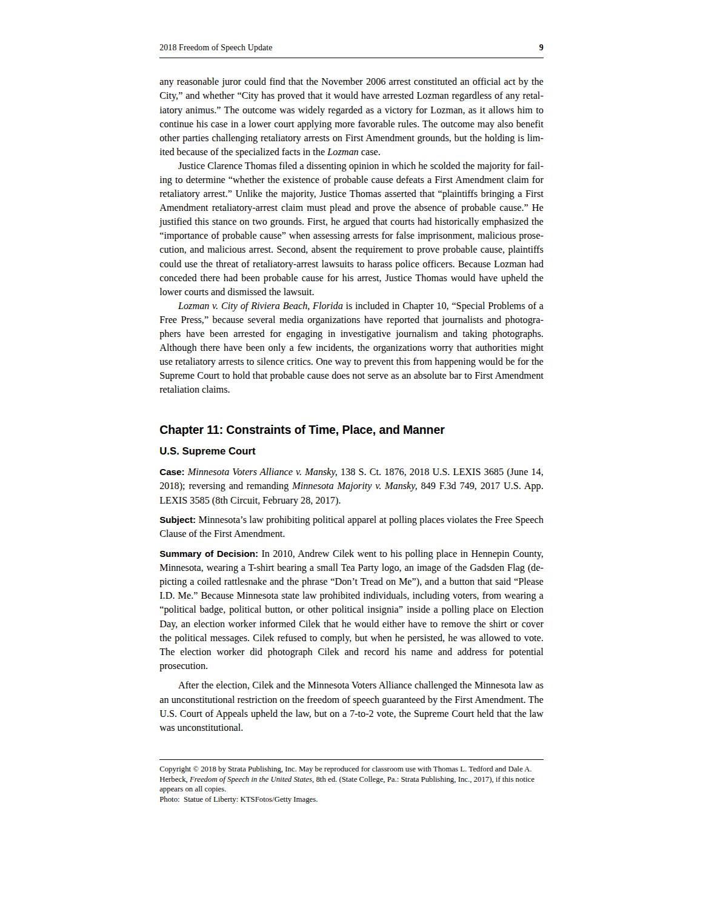2018 Freedom of Speech Update 9
any reasonable juror could find that the November 2006 arrest constituted an official act by the City,” and whether “City has proved that it would have arrested Lozman regardless of any retaliatory animus.” The outcome was widely regarded as a victory for Lozman, as it allows him to continue his case in a lower court applying more favorable rules. The outcome may also benefit other parties challenging retaliatory arrests on First Amendment grounds, but the holding is limited because of the specialized facts in the Lozman case.
Justice Clarence Thomas filed a dissenting opinion in which he scolded the majority for failing to determine “whether the existence of probable cause defeats a First Amendment claim for retaliatory arrest.” Unlike the majority, Justice Thomas asserted that “plaintiffs bringing a First Amendment retaliatory-arrest claim must plead and prove the absence of probable cause.” He justified this stance on two grounds. First, he argued that courts had historically emphasized the “importance of probable cause” when assessing arrests for false imprisonment, malicious prosecution, and malicious arrest. Second, absent the requirement to prove probable cause, plaintiffs could use the threat of retaliatory-arrest lawsuits to harass police officers. Because Lozman had conceded there had been probable cause for his arrest, Justice Thomas would have upheld the lower courts and dismissed the lawsuit.
Lozman v. City of Riviera Beach, Florida is included in Chapter 10, “Special Problems of a Free Press,” because several media organizations have reported that journalists and photographers have been arrested for engaging in investigative journalism and taking photographs. Although there have been only a few incidents, the organizations worry that authorities might use retaliatory arrests to silence critics. One way to prevent this from happening would be for the Supreme Court to hold that probable cause does not serve as an absolute bar to First Amendment retaliation claims.
Chapter 11: Constraints of Time, Place, and Manner
U.S. Supreme Court
Case: Minnesota Voters Alliance v. Mansky, 138 S. Ct. 1876, 2018 U.S. LEXIS 3685 (June 14, 2018); reversing and remanding Minnesota Majority v. Mansky, 849 F.3d 749, 2017 U.S. App. LEXIS 3585 (8th Circuit, February 28, 2017).
Subject: Minnesota’s law prohibiting political apparel at polling places violates the Free Speech Clause of the First Amendment.
Summary of Decision: In 2010, Andrew Cilek went to his polling place in Hennepin County, Minnesota, wearing a T-shirt bearing a small Tea Party logo, an image of the Gadsden Flag (depicting a coiled rattlesnake and the phrase “Don’t Tread on Me”), and a button that said “Please I.D. Me.” Because Minnesota state law prohibited individuals, including voters, from wearing a “political badge, political button, or other political insignia” inside a polling place on Election Day, an election worker informed Cilek that he would either have to remove the shirt or cover the political messages. Cilek refused to comply, but when he persisted, he was allowed to vote. The election worker did photograph Cilek and record his name and address for potential prosecution.
After the election, Cilek and the Minnesota Voters Alliance challenged the Minnesota law as an unconstitutional restriction on the freedom of speech guaranteed by the First Amendment. The U.S. Court of Appeals upheld the law, but on a 7-to-2 vote, the Supreme Court held that the law was unconstitutional.
Copyright © 2018 by Strata Publishing, Inc. May be reproduced for classroom use with Thomas L. Tedford and Dale A. Herbeck, Freedom of Speech in the United States, 8th ed. (State College, Pa.: Strata Publishing, Inc., 2017), if this notice appears on all copies.
Photo: Statue of Liberty: KTSFotos/Getty Images.